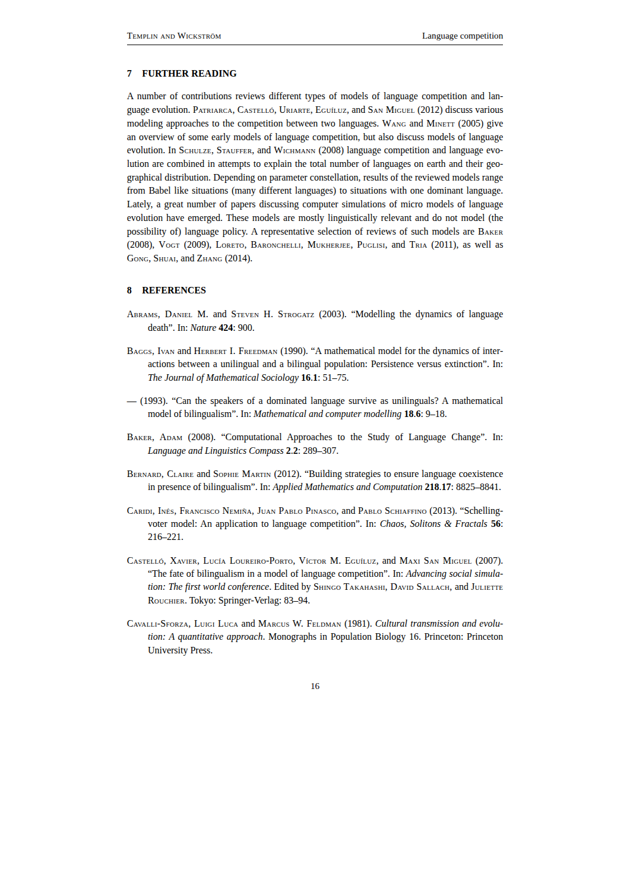Templin and Wickström Language competition
7 FURTHER READING
A number of contributions reviews different types of models of language competition and language evolution. Patriarca, Castelló, Uriarte, Eguíluz, and San Miguel (2012) discuss various modeling approaches to the competition between two languages. Wang and Minett (2005) give an overview of some early models of language competition, but also discuss models of language evolution. In Schulze, Stauffer, and Wichmann (2008) language competition and language evolution are combined in attempts to explain the total number of languages on earth and their geographical distribution. Depending on parameter constellation, results of the reviewed models range from Babel like situations (many different languages) to situations with one dominant language. Lately, a great number of papers discussing computer simulations of micro models of language evolution have emerged. These models are mostly linguistically relevant and do not model (the possibility of) language policy. A representative selection of reviews of such models are Baker (2008), Vogt (2009), Loreto, Baronchelli, Mukherjee, Puglisi, and Tria (2011), as well as Gong, Shuai, and Zhang (2014).
8 REFERENCES
Abrams, Daniel M. and Steven H. Strogatz (2003). “Modelling the dynamics of language death”. In: Nature 424: 900.
Baggs, Ivan and Herbert I. Freedman (1990). “A mathematical model for the dynamics of interactions between a unilingual and a bilingual population: Persistence versus extinction”. In: The Journal of Mathematical Sociology 16.1: 51–75.
— (1993). “Can the speakers of a dominated language survive as unilinguals? A mathematical model of bilingualism”. In: Mathematical and computer modelling 18.6: 9–18.
Baker, Adam (2008). “Computational Approaches to the Study of Language Change”. In: Language and Linguistics Compass 2.2: 289–307.
Bernard, Claire and Sophie Martin (2012). “Building strategies to ensure language coexistence in presence of bilingualism”. In: Applied Mathematics and Computation 218.17: 8825–8841.
Caridi, Inés, Francisco Nemiña, Juan Pablo Pinasco, and Pablo Schiaffino (2013). “Schelling-voter model: An application to language competition”. In: Chaos, Solitons & Fractals 56: 216–221.
Castelló, Xavier, Lucía Loureiro-Porto, Víctor M. Eguíluz, and Maxi San Miguel (2007). “The fate of bilingualism in a model of language competition”. In: Advancing social simulation: The first world conference. Edited by Shingo Takahashi, David Sallach, and Juliette Rouchier. Tokyo: Springer-Verlag: 83–94.
Cavalli-Sforza, Luigi Luca and Marcus W. Feldman (1981). Cultural transmission and evolution: A quantitative approach. Monographs in Population Biology 16. Princeton: Princeton University Press.
16